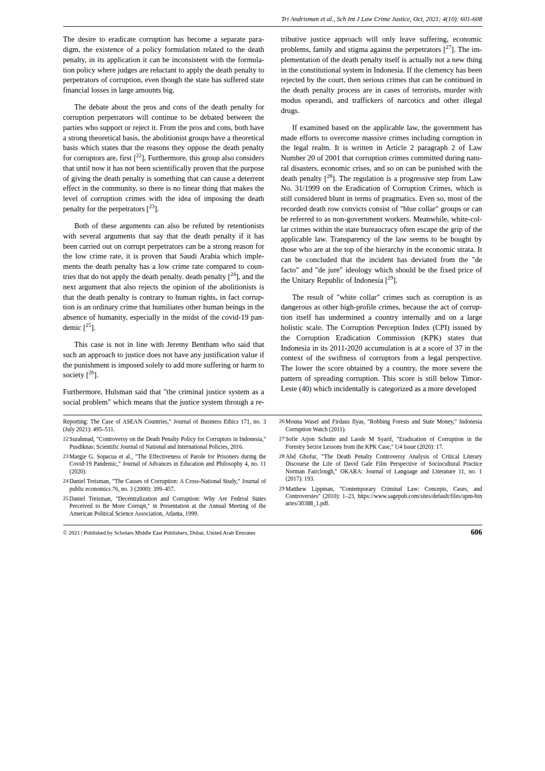Tri Andrisman et al., Sch Int J Law Crime Justice, Oct, 2021; 4(10): 601-608
The desire to eradicate corruption has become a separate paradigm, the existence of a policy formulation related to the death penalty, in its application it can be inconsistent with the formulation policy where judges are reluctant to apply the death penalty to perpetrators of corruption, even though the state has suffered state financial losses in large amounts big.
The debate about the pros and cons of the death penalty for corruption perpetrators will continue to be debated between the parties who support or reject it. From the pros and cons, both have a strong theoretical basis, the abolitionist groups have a theoretical basis which states that the reasons they oppose the death penalty for corruptors are, first [22], Furthermore, this group also considers that until now it has not been scientifically proven that the purpose of giving the death penalty is something that can cause a deterrent effect in the community, so there is no linear thing that makes the level of corruption crimes with the idea of imposing the death penalty for the perpetrators [23].
Both of these arguments can also be refuted by retentionists with several arguments that say that the death penalty if it has been carried out on corrupt perpetrators can be a strong reason for the low crime rate, it is proven that Saudi Arabia which implements the death penalty has a low crime rate compared to countries that do not apply the death penalty. death penalty [24], and the next argument that also rejects the opinion of the abolitionists is that the death penalty is contrary to human rights, in fact corruption is an ordinary crime that humiliates other human beings in the absence of humanity, especially in the midst of the covid-19 pandemic [25].
This case is not in line with Jeremy Bentham who said that such an approach to justice does not have any justification value if the punishment is imposed solely to add more suffering or harm to society [26].
Furthermore, Hulsman said that "the criminal justice system as a social problem" which means that the justice system through a retributive justice approach will only leave suffering, economic problems, family and stigma against the perpetrators [27]. The implementation of the death penalty itself is actually not a new thing in the constitutional system in Indonesia. If the clemency has been rejected by the court, then serious crimes that can be continued in the death penalty process are in cases of terrorists, murder with modus operandi, and traffickers of narcotics and other illegal drugs.
If examined based on the applicable law, the government has made efforts to overcome massive crimes including corruption in the legal realm. It is written in Article 2 paragraph 2 of Law Number 20 of 2001 that corruption crimes committed during natural disasters, economic crises, and so on can be punished with the death penalty [28]. The regulation is a progressive step from Law No. 31/1999 on the Eradication of Corruption Crimes, which is still considered blunt in terms of pragmatics. Even so, most of the recorded death row convicts consist of "blue collar" groups or can be referred to as non-government workers. Meanwhile, white-collar crimes within the state bureaucracy often escape the grip of the applicable law. Transparency of the law seems to be bought by those who are at the top of the hierarchy in the economic strata. It can be concluded that the incident has deviated from the "de facto" and "de jure" ideology which should be the fixed price of the Unitary Republic of Indonesia [29].
The result of "white collar" crimes such as corruption is as dangerous as other high-profile crimes, because the act of corruption itself has undermined a country internally and on a large holistic scale. The Corruption Perception Index (CPI) issued by the Corruption Eradication Commission (KPK) states that Indonesia in its 2011-2020 accumulation is at a score of 37 in the context of the swiftness of corruptors from a legal perspective. The lower the score obtained by a country, the more severe the pattern of spreading corruption. This score is still below Timor-Leste (40) which incidentally is categorized as a more developed
Reporting: The Case of ASEAN Countries," Journal of Business Ethics 171, no. 3 (July 2021): 495–511.
22 Surahmad, "Controversy on the Death Penalty Policy for Corruptors in Indonesia," Pusdiknas: Scientific Journal of National and International Policies, 2016.
23 Margie G. Sopacua et al., "The Effectiveness of Parole for Prisoners during the Covid-19 Pandemic," Journal of Advances in Education and Philosophy 4, no. 11 (2020).
24 Daniel Treisman, "The Causes of Corruption: A Cross-National Study," Journal of public economics 76, no. 3 (2000): 399–457.
25 Daniel Treisman, "Decentralization and Corruption: Why Are Federal States Perceived to Be More Corrupt," in Presentation at the Annual Meeting of the American Political Science Association, Atlanta, 1999.
26 Mouna Wasef and Firdaus Ilyas, "Robbing Forests and State Money," Indonesia Corruption Watch (2011).
27 Sofie Arjon Schutte and Laode M Syarif, "Eradication of Corruption in the Forestry Sector Lessons from the KPK Case," U4 Issue (2020): 17.
28 Abd Ghofur, "The Death Penalty Controversy Analysis of Critical Literary Discourse the Life of David Gale Film Perspective of Sociocultural Practice Norman Fairclough," OKARA: Journal of Language and Literature 11, no. 1 (2017): 193.
29 Matthew Lippman, "Contemporary Criminal Law: Concepts, Cases, and Controversies" (2010): 1–23, https://www.sagepub.com/sites/default/files/upm-binaries/30388_1.pdf.
© 2021 | Published by Scholars Middle East Publishers, Dubai, United Arab Emirates 606